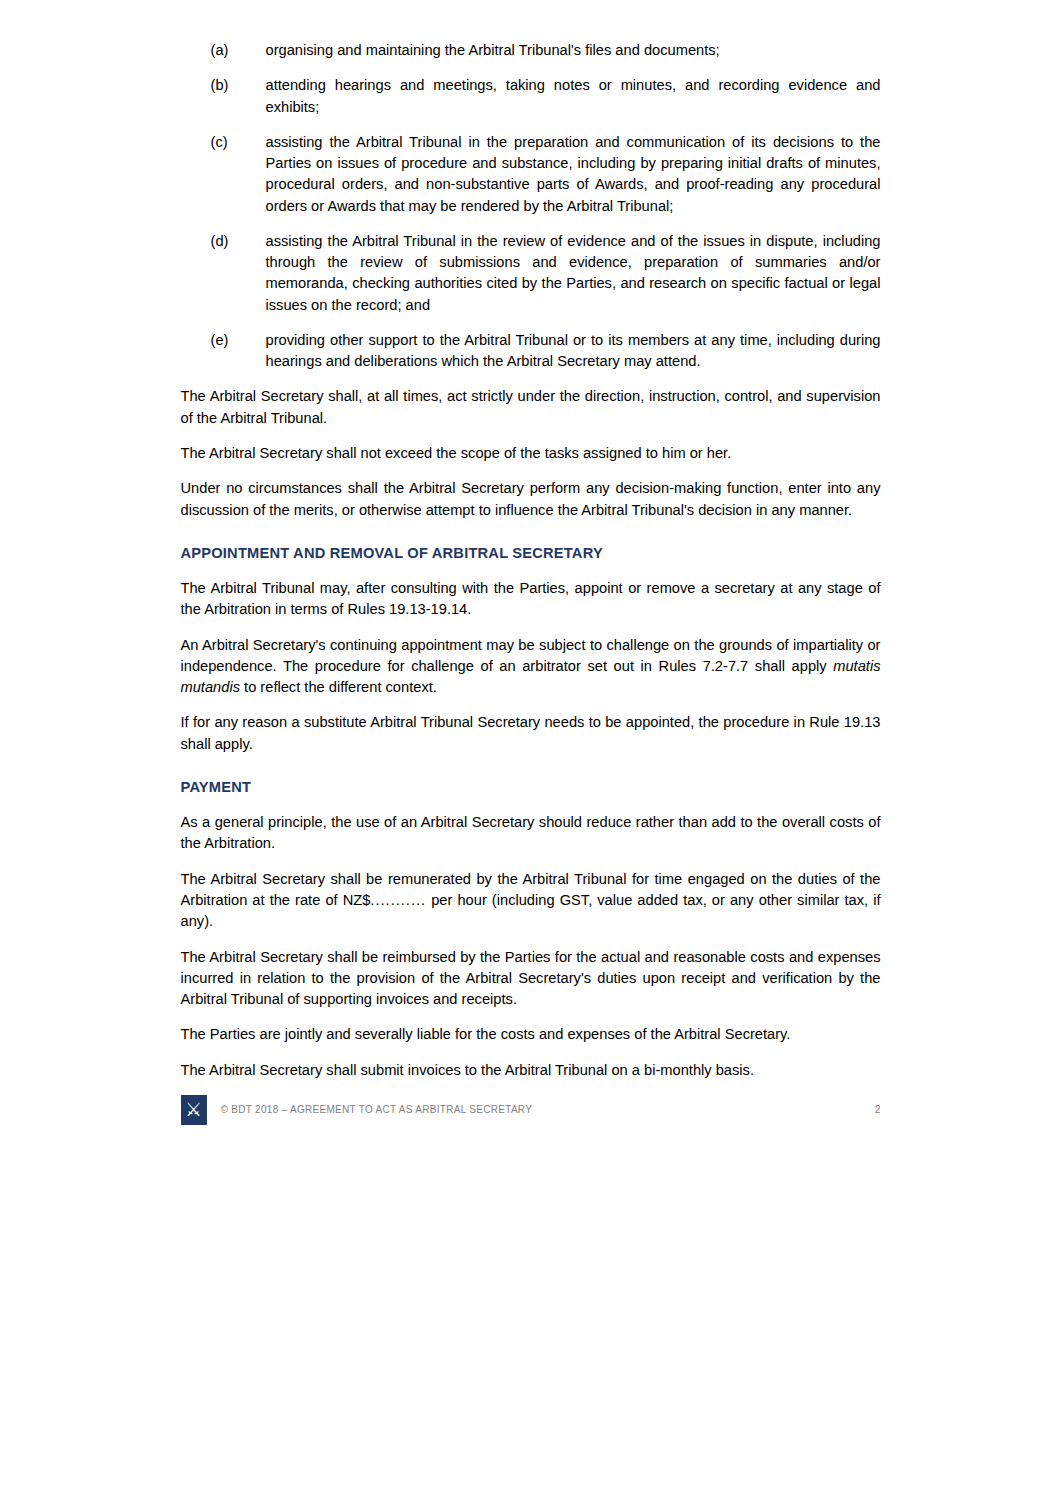(a) organising and maintaining the Arbitral Tribunal's files and documents;
(b) attending hearings and meetings, taking notes or minutes, and recording evidence and exhibits;
(c) assisting the Arbitral Tribunal in the preparation and communication of its decisions to the Parties on issues of procedure and substance, including by preparing initial drafts of minutes, procedural orders, and non-substantive parts of Awards, and proof-reading any procedural orders or Awards that may be rendered by the Arbitral Tribunal;
(d) assisting the Arbitral Tribunal in the review of evidence and of the issues in dispute, including through the review of submissions and evidence, preparation of summaries and/or memoranda, checking authorities cited by the Parties, and research on specific factual or legal issues on the record; and
(e) providing other support to the Arbitral Tribunal or to its members at any time, including during hearings and deliberations which the Arbitral Secretary may attend.
The Arbitral Secretary shall, at all times, act strictly under the direction, instruction, control, and supervision of the Arbitral Tribunal.
The Arbitral Secretary shall not exceed the scope of the tasks assigned to him or her.
Under no circumstances shall the Arbitral Secretary perform any decision-making function, enter into any discussion of the merits, or otherwise attempt to influence the Arbitral Tribunal's decision in any manner.
Appointment and Removal of Arbitral Secretary
The Arbitral Tribunal may, after consulting with the Parties, appoint or remove a secretary at any stage of the Arbitration in terms of Rules 19.13-19.14.
An Arbitral Secretary's continuing appointment may be subject to challenge on the grounds of impartiality or independence. The procedure for challenge of an arbitrator set out in Rules 7.2-7.7 shall apply mutatis mutandis to reflect the different context.
If for any reason a substitute Arbitral Tribunal Secretary needs to be appointed, the procedure in Rule 19.13 shall apply.
Payment
As a general principle, the use of an Arbitral Secretary should reduce rather than add to the overall costs of the Arbitration.
The Arbitral Secretary shall be remunerated by the Arbitral Tribunal for time engaged on the duties of the Arbitration at the rate of NZ$........... per hour (including GST, value added tax, or any other similar tax, if any).
The Arbitral Secretary shall be reimbursed by the Parties for the actual and reasonable costs and expenses incurred in relation to the provision of the Arbitral Secretary's duties upon receipt and verification by the Arbitral Tribunal of supporting invoices and receipts.
The Parties are jointly and severally liable for the costs and expenses of the Arbitral Secretary.
The Arbitral Secretary shall submit invoices to the Arbitral Tribunal on a bi-monthly basis.
⚔
© BDT 2018 – AGREEMENT TO ACT AS ARBITRAL SECRETARY
2